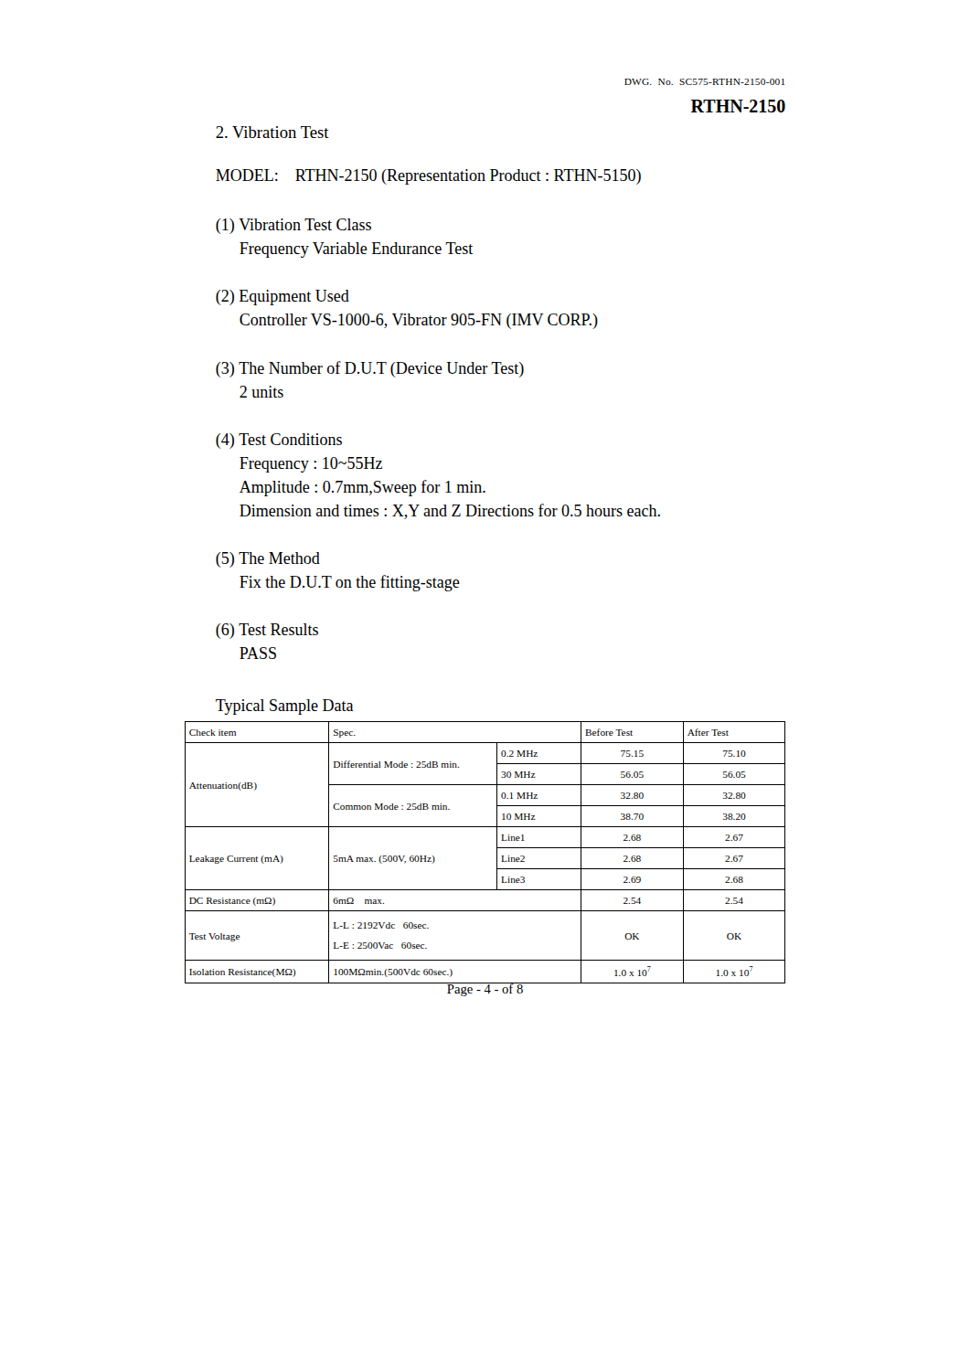DWG. No. SC575-RTHN-2150-001
RTHN-2150
2. Vibration Test
MODEL: RTHN-2150 (Representation Product : RTHN-5150)
(1) Vibration Test Class Frequency Variable Endurance Test
(2) Equipment Used Controller VS-1000-6, Vibrator 905-FN (IMV CORP.)
(3) The Number of D.U.T (Device Under Test) 2 units
(4) Test Conditions Frequency : 10~55Hz Amplitude : 0.7mm,Sweep for 1 min. Dimension and times : X,Y and Z Directions for 0.5 hours each.
(5) The Method Fix the D.U.T on the fitting-stage
(6) Test Results PASS
Typical Sample Data
| Check item | Spec. | Before Test | After Test |
| --- | --- | --- | --- |
| Attenuation(dB) | Differential Mode : 25dB min. | 0.2 MHz | 75.15 | 75.10 |
| 30 MHz | 56.05 | 56.05 |
| Common Mode : 25dB min. | 0.1 MHz | 32.80 | 32.80 |
| 10 MHz | 38.70 | 38.20 |
| Leakage Current (mA) | 5mA max. (500V, 60Hz) | Line1 | 2.68 | 2.67 |
| Line2 | 2.68 | 2.67 |
| Line3 | 2.69 | 2.68 |
| DC Resistance (mΩ) | 6mΩ max. | 2.54 | 2.54 |
| Test Voltage | L-L : 2192Vdc 60sec. L-E : 2500Vac 60sec. | OK | OK |
| Isolation Resistance(MΩ) | 100MΩmin.(500Vdc 60sec.) | 1.0 x 10 7 | 1.0 x 10 7 |
Page - 4 - of 8